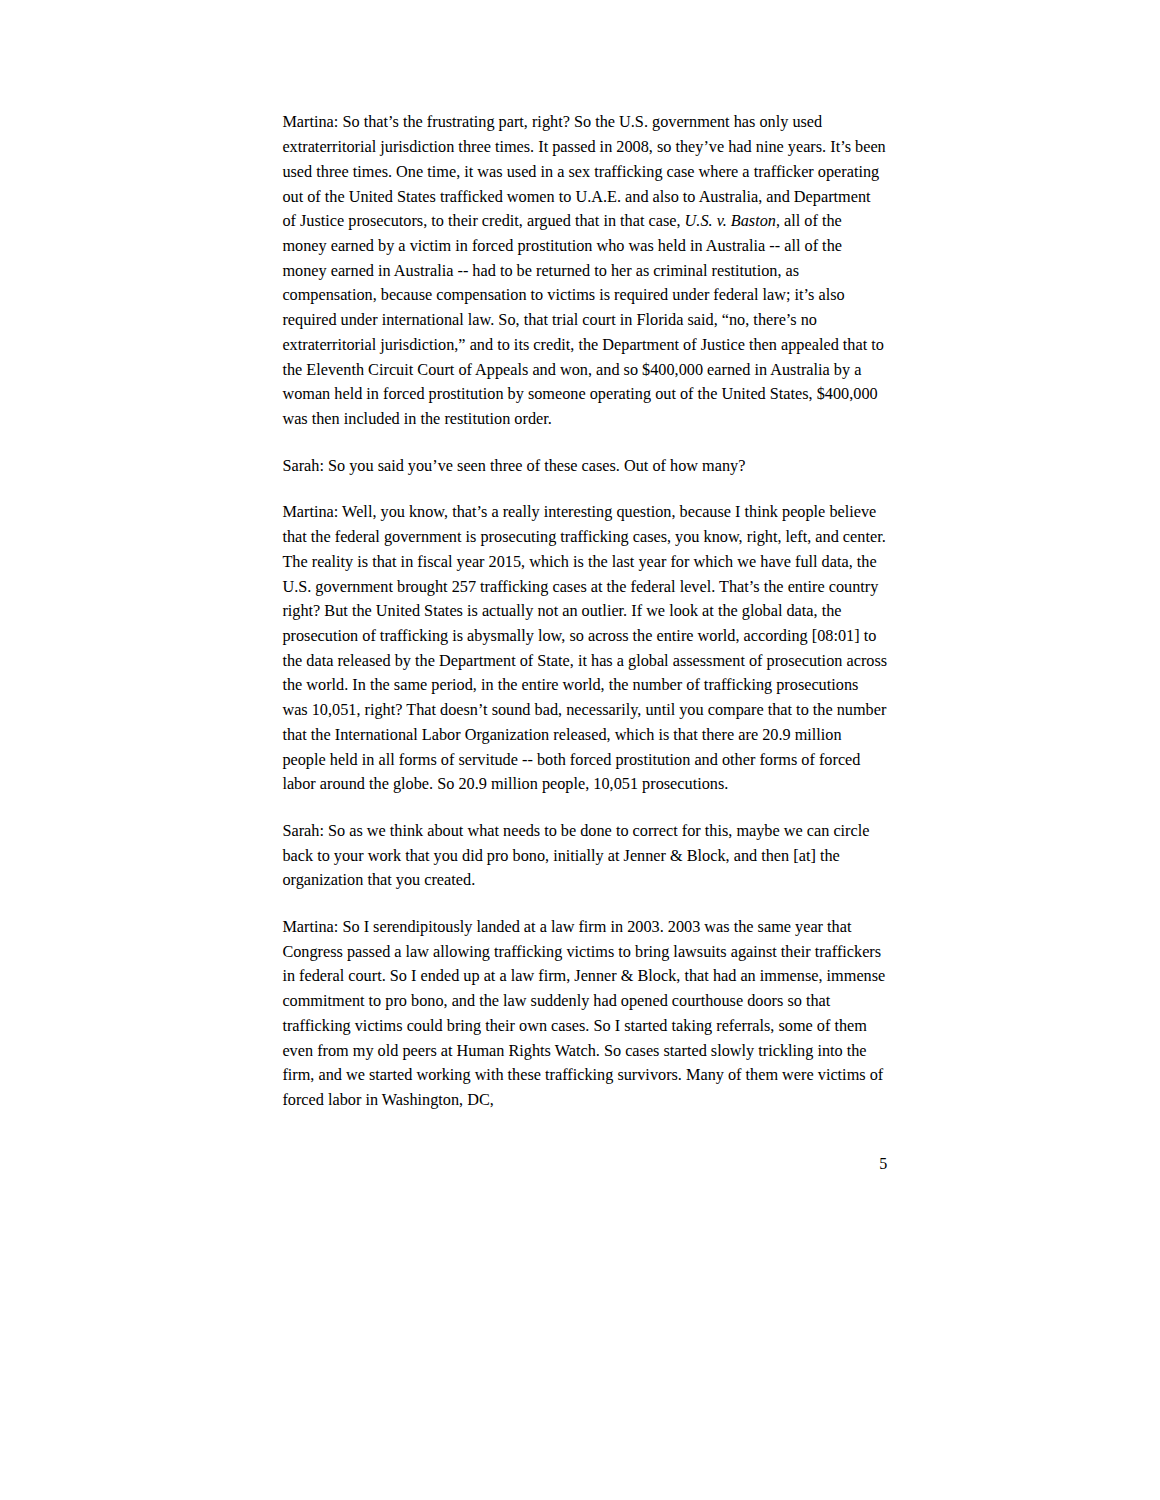Martina: So that’s the frustrating part, right? So the U.S. government has only used extraterritorial jurisdiction three times. It passed in 2008, so they’ve had nine years. It’s been used three times. One time, it was used in a sex trafficking case where a trafficker operating out of the United States trafficked women to U.A.E. and also to Australia, and Department of Justice prosecutors, to their credit, argued that in that case, U.S. v. Baston, all of the money earned by a victim in forced prostitution who was held in Australia -- all of the money earned in Australia -- had to be returned to her as criminal restitution, as compensation, because compensation to victims is required under federal law; it’s also required under international law. So, that trial court in Florida said, “no, there’s no extraterritorial jurisdiction,” and to its credit, the Department of Justice then appealed that to the Eleventh Circuit Court of Appeals and won, and so $400,000 earned in Australia by a woman held in forced prostitution by someone operating out of the United States, $400,000 was then included in the restitution order.
Sarah: So you said you’ve seen three of these cases. Out of how many?
Martina: Well, you know, that’s a really interesting question, because I think people believe that the federal government is prosecuting trafficking cases, you know, right, left, and center. The reality is that in fiscal year 2015, which is the last year for which we have full data, the U.S. government brought 257 trafficking cases at the federal level. That’s the entire country right? But the United States is actually not an outlier. If we look at the global data, the prosecution of trafficking is abysmally low, so across the entire world, according [08:01] to the data released by the Department of State, it has a global assessment of prosecution across the world. In the same period, in the entire world, the number of trafficking prosecutions was 10,051, right? That doesn’t sound bad, necessarily, until you compare that to the number that the International Labor Organization released, which is that there are 20.9 million people held in all forms of servitude -- both forced prostitution and other forms of forced labor around the globe. So 20.9 million people, 10,051 prosecutions.
Sarah: So as we think about what needs to be done to correct for this, maybe we can circle back to your work that you did pro bono, initially at Jenner & Block, and then [at] the organization that you created.
Martina: So I serendipitously landed at a law firm in 2003. 2003 was the same year that Congress passed a law allowing trafficking victims to bring lawsuits against their traffickers in federal court. So I ended up at a law firm, Jenner & Block, that had an immense, immense commitment to pro bono, and the law suddenly had opened courthouse doors so that trafficking victims could bring their own cases. So I started taking referrals, some of them even from my old peers at Human Rights Watch. So cases started slowly trickling into the firm, and we started working with these trafficking survivors. Many of them were victims of forced labor in Washington, DC,
5